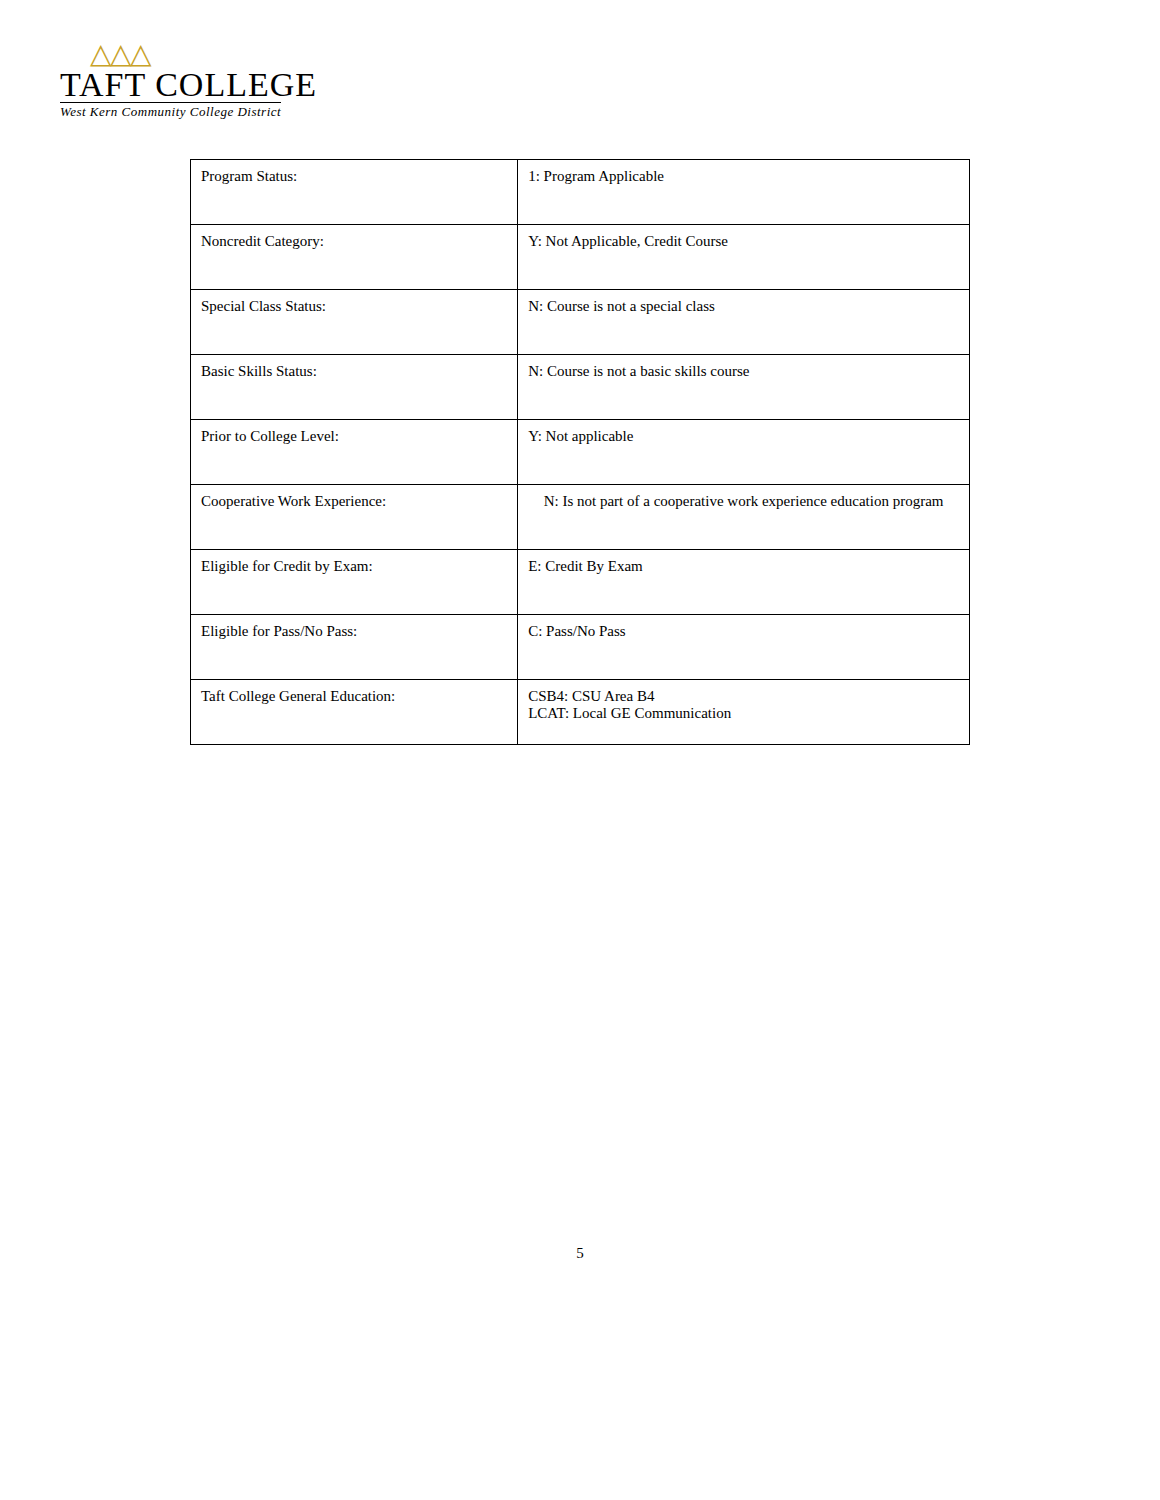△△△
TAFT COLLEGE
West Kern Community College District
| Program Status: | 1: Program Applicable |
| Noncredit Category: | Y: Not Applicable, Credit Course |
| Special Class Status: | N: Course is not a special class |
| Basic Skills Status: | N: Course is not a basic skills course |
| Prior to College Level: | Y: Not applicable |
| Cooperative Work Experience: | N: Is not part of a cooperative work experience education program |
| Eligible for Credit by Exam: | E: Credit By Exam |
| Eligible for Pass/No Pass: | C: Pass/No Pass |
| Taft College General Education: | CSB4: CSU Area B4 LCAT: Local GE Communication |
5